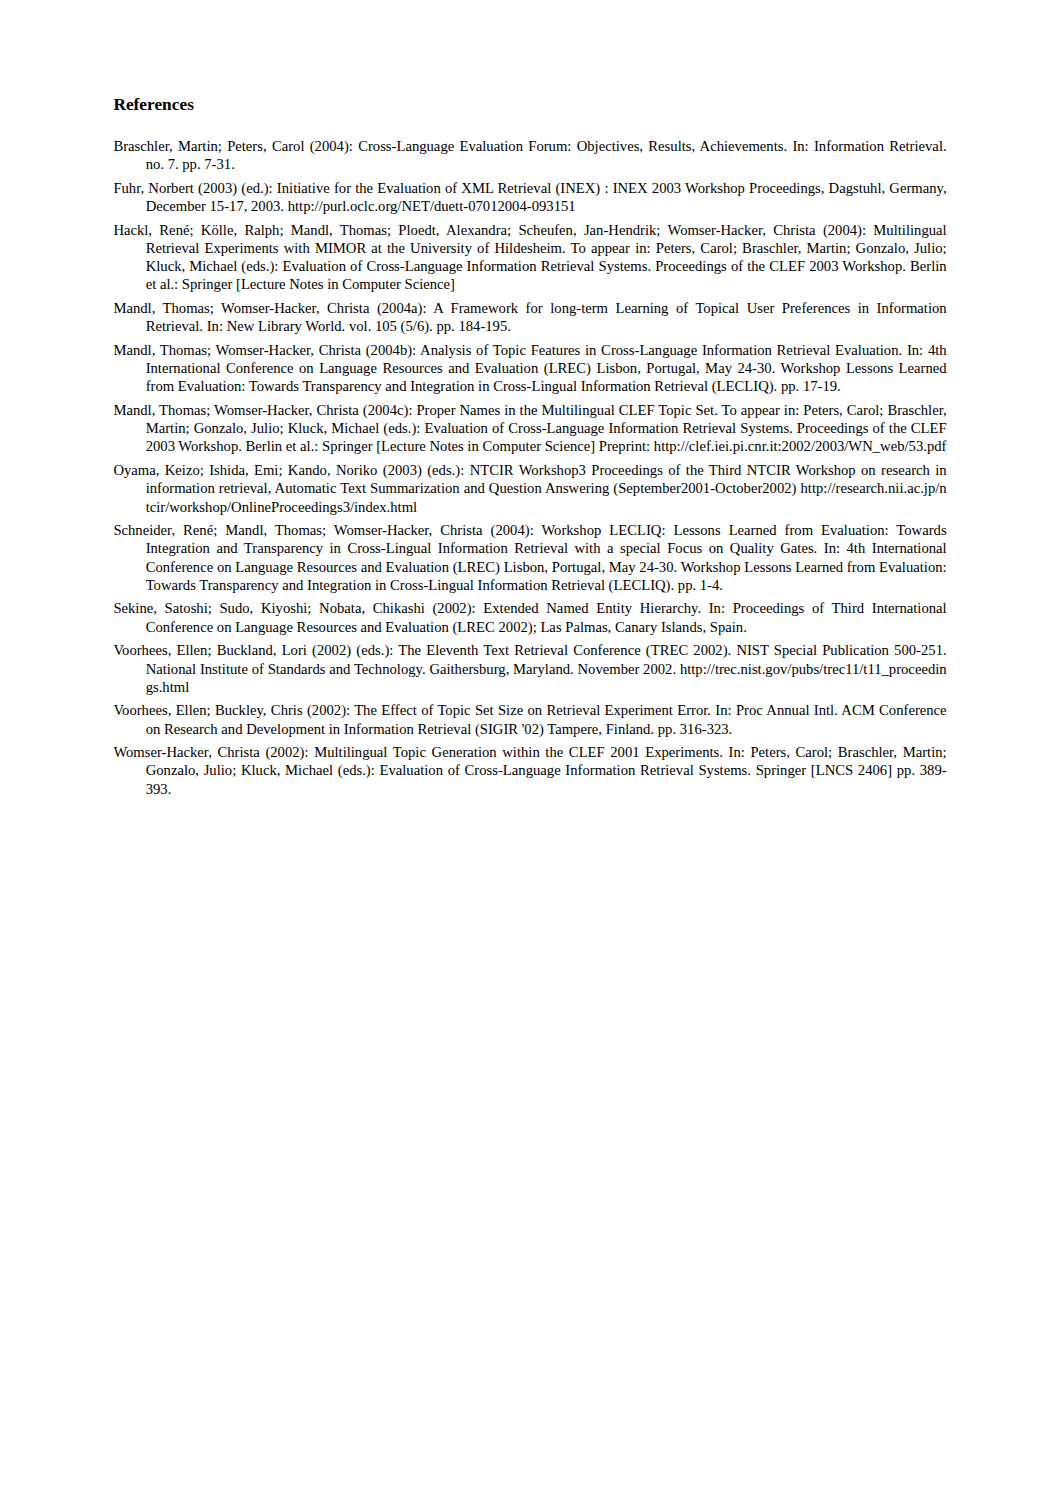References
Braschler, Martin; Peters, Carol (2004): Cross-Language Evaluation Forum: Objectives, Results, Achievements. In: Information Retrieval. no. 7. pp. 7-31.
Fuhr, Norbert (2003) (ed.): Initiative for the Evaluation of XML Retrieval (INEX) : INEX 2003 Workshop Proceedings, Dagstuhl, Germany, December 15-17, 2003. http://purl.oclc.org/NET/duett-07012004-093151
Hackl, René; Kölle, Ralph; Mandl, Thomas; Ploedt, Alexandra; Scheufen, Jan-Hendrik; Womser-Hacker, Christa (2004): Multilingual Retrieval Experiments with MIMOR at the University of Hildesheim. To appear in: Peters, Carol; Braschler, Martin; Gonzalo, Julio; Kluck, Michael (eds.): Evaluation of Cross-Language Information Retrieval Systems. Proceedings of the CLEF 2003 Workshop. Berlin et al.: Springer [Lecture Notes in Computer Science]
Mandl, Thomas; Womser-Hacker, Christa (2004a): A Framework for long-term Learning of Topical User Preferences in Information Retrieval. In: New Library World. vol. 105 (5/6). pp. 184-195.
Mandl, Thomas; Womser-Hacker, Christa (2004b): Analysis of Topic Features in Cross-Language Information Retrieval Evaluation. In: 4th International Conference on Language Resources and Evaluation (LREC) Lisbon, Portugal, May 24-30. Workshop Lessons Learned from Evaluation: Towards Transparency and Integration in Cross-Lingual Information Retrieval (LECLIQ). pp. 17-19.
Mandl, Thomas; Womser-Hacker, Christa (2004c): Proper Names in the Multilingual CLEF Topic Set. To appear in: Peters, Carol; Braschler, Martin; Gonzalo, Julio; Kluck, Michael (eds.): Evaluation of Cross-Language Information Retrieval Systems. Proceedings of the CLEF 2003 Workshop. Berlin et al.: Springer [Lecture Notes in Computer Science] Preprint: http://clef.iei.pi.cnr.it:2002/2003/WN_web/53.pdf
Oyama, Keizo; Ishida, Emi; Kando, Noriko (2003) (eds.): NTCIR Workshop3 Proceedings of the Third NTCIR Workshop on research in information retrieval, Automatic Text Summarization and Question Answering (September2001-October2002) http://research.nii.ac.jp/ntcir/workshop/OnlineProceedings3/index.html
Schneider, René; Mandl, Thomas; Womser-Hacker, Christa (2004): Workshop LECLIQ: Lessons Learned from Evaluation: Towards Integration and Transparency in Cross-Lingual Information Retrieval with a special Focus on Quality Gates. In: 4th International Conference on Language Resources and Evaluation (LREC) Lisbon, Portugal, May 24-30. Workshop Lessons Learned from Evaluation: Towards Transparency and Integration in Cross-Lingual Information Retrieval (LECLIQ). pp. 1-4.
Sekine, Satoshi; Sudo, Kiyoshi; Nobata, Chikashi (2002): Extended Named Entity Hierarchy. In: Proceedings of Third International Conference on Language Resources and Evaluation (LREC 2002); Las Palmas, Canary Islands, Spain.
Voorhees, Ellen; Buckland, Lori (2002) (eds.): The Eleventh Text Retrieval Conference (TREC 2002). NIST Special Publication 500-251. National Institute of Standards and Technology. Gaithersburg, Maryland. November 2002. http://trec.nist.gov/pubs/trec11/t11_proceedings.html
Voorhees, Ellen; Buckley, Chris (2002): The Effect of Topic Set Size on Retrieval Experiment Error. In: Proc Annual Intl. ACM Conference on Research and Development in Information Retrieval (SIGIR '02) Tampere, Finland. pp. 316-323.
Womser-Hacker, Christa (2002): Multilingual Topic Generation within the CLEF 2001 Experiments. In: Peters, Carol; Braschler, Martin; Gonzalo, Julio; Kluck, Michael (eds.): Evaluation of Cross-Language Information Retrieval Systems. Springer [LNCS 2406] pp. 389-393.